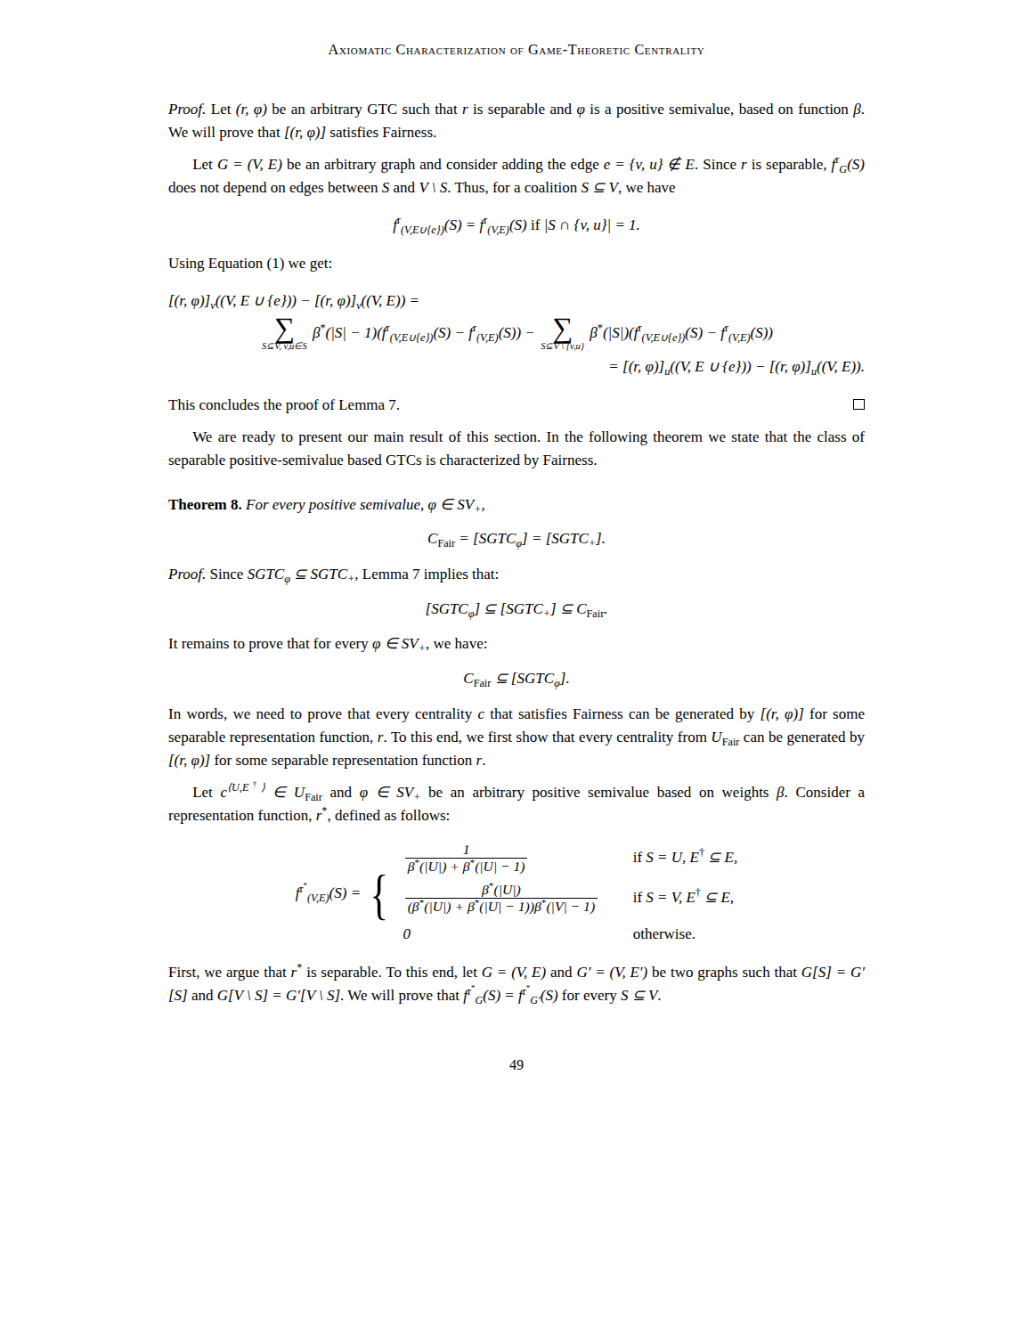Axiomatic Characterization of Game-Theoretic Centrality
Proof. Let (r, φ) be an arbitrary GTC such that r is separable and φ is a positive semivalue, based on function β. We will prove that [(r, φ)] satisfies Fairness.
Let G = (V, E) be an arbitrary graph and consider adding the edge e = {v, u} ∉ E. Since r is separable, frG(S) does not depend on edges between S and V \ S. Thus, for a coalition S ⊆ V, we have
fr(V,E∪{e})(S) = fr(V,E)(S) if |S ∩ {v, u}| = 1.
Using Equation (1) we get:
[(r, φ)]v((V, E ∪ {e})) − [(r, φ)]v((V, E)) = ∑ S⊆V, v,u∈S β*(|S| − 1)(fr(V,E∪{e})(S) − fr(V,E)(S)) − ∑ S⊆V \ {v,u} β*(|S|)(fr(V,E∪{e})(S) − fr(V,E)(S)) = [(r, φ)]u((V, E ∪ {e})) − [(r, φ)]u((V, E)).
This concludes the proof of Lemma 7.
We are ready to present our main result of this section. In the following theorem we state that the class of separable positive-semivalue based GTCs is characterized by Fairness.
Theorem 8. For every positive semivalue, φ ∈ SV+,
CFair = [SGTCφ] = [SGTC+].
Proof. Since SGTCφ ⊆ SGTC+, Lemma 7 implies that:
[SGTCφ] ⊆ [SGTC+] ⊆ CFair.
It remains to prove that for every φ ∈ SV+, we have:
CFair ⊆ [SGTCφ].
In words, we need to prove that every centrality c that satisfies Fairness can be generated by [(r, φ)] for some separable representation function, r. To this end, we first show that every centrality from UFair can be generated by [(r, φ)] for some separable representation function r.
Let c⟨U,E†⟩ ∈ UFair and φ ∈ SV+ be an arbitrary positive semivalue based on weights β. Consider a representation function, r*, defined as follows:
fr*(V,E)(S) = { 1 β*(|U|) + β*(|U| − 1) if S = U, E† ⊆ E, β*(|U|) (β*(|U|) + β*(|U| − 1))β*(|V| − 1) if S = V, E† ⊆ E, 0 otherwise.
First, we argue that r* is separable. To this end, let G = (V, E) and G′ = (V, E′) be two graphs such that G[S] = G′[S] and G[V \ S] = G′[V \ S]. We will prove that fr*G(S) = fr*G′(S) for every S ⊆ V.
49